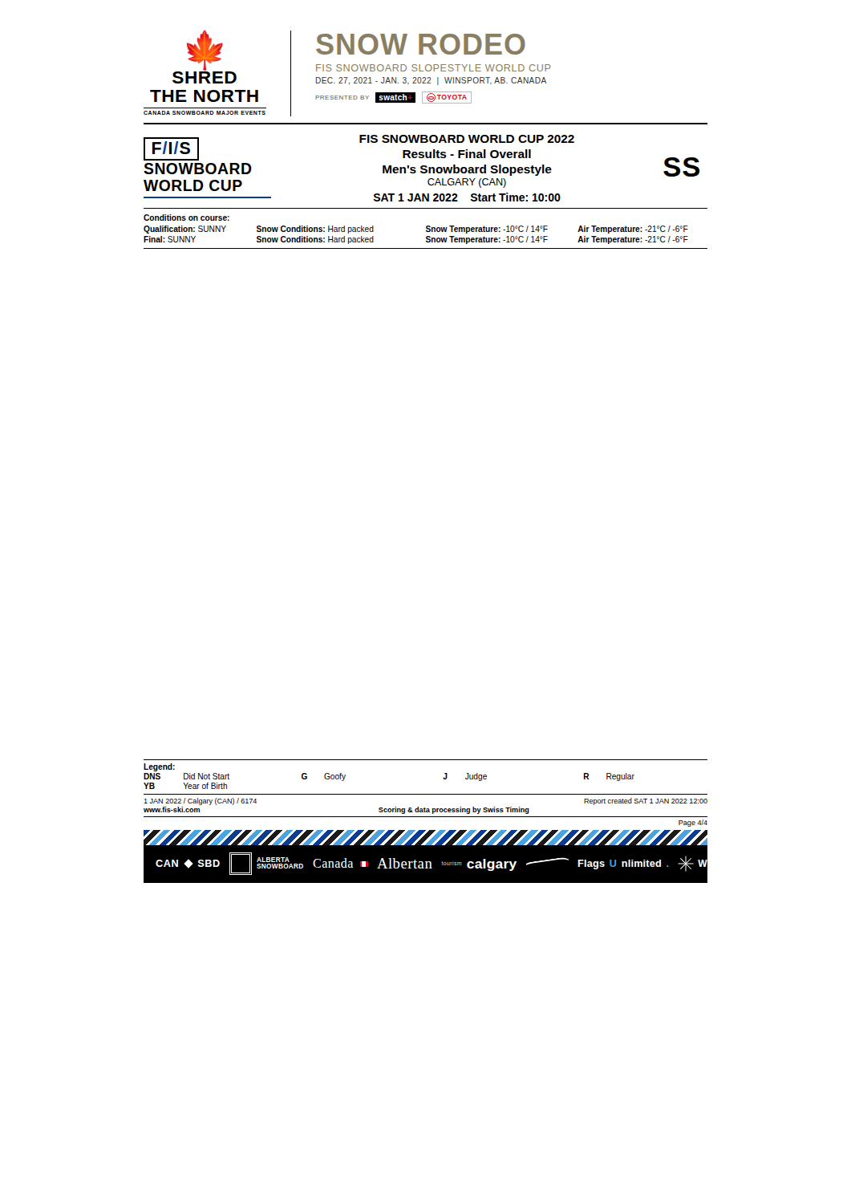🍁
SHRED
THE NORTH
CANADA SNOWBOARD MAJOR EVENTS
SNOW RODEO
FIS SNOWBOARD SLOPESTYLE WORLD CUP
DEC. 27, 2021 - JAN. 3, 2022 | WINSPORT, AB. CANADA
PRESENTED BY swatch+ TOYOTA
F/I/S
SNOWBOARD
WORLD CUP
FIS SNOWBOARD WORLD CUP 2022
Results - Final Overall
Men's Snowboard Slopestyle
CALGARY (CAN)
SAT 1 JAN 2022 Start Time: 10:00
SS
Conditions on course:
| Qualification: SUNNY | Snow Conditions: Hard packed | Snow Temperature: -10°C / 14°F | Air Temperature: -21°C / -6°F |
| Final: SUNNY | Snow Conditions: Hard packed | Snow Temperature: -10°C / 14°F | Air Temperature: -21°C / -6°F |
Legend:
| DNS | Did Not Start | G | Goofy | J | Judge | R | Regular |
| YB | Year of Birth | | | | | | |
1 JAN 2022 / Calgary (CAN) / 6174
Report created SAT 1 JAN 2022 12:00
www.fis-ski.com
Scoring & data processing by Swiss Timing
Page 4/4
CAN SBD
ALBERTA
SNOWBOARD
Canada
Albertan
tourism
calgary
FlagsUnlimited.
WINSPORT